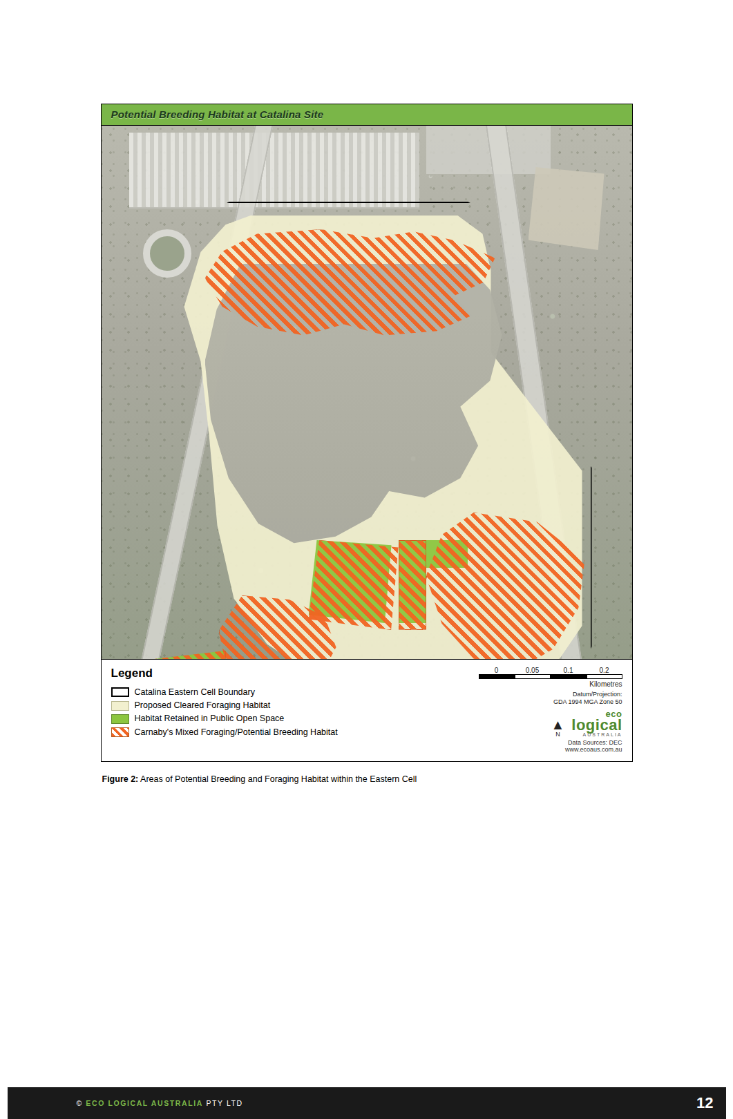Potential Breeding Habitat at Catalina Site
Legend
Catalina Eastern Cell Boundary
Proposed Cleared Foraging Habitat
Habitat Retained in Public Open Space
Carnaby's Mixed Foraging/Potential Breeding Habitat
0
0.05
0.1
0.2
Kilometres
Datum/Projection:
GDA 1994 MGA Zone 50
▲ N
eco logical AUSTRALIA
Data Sources: DEC
www.ecoaus.com.au
Figure 2: Areas of Potential Breeding and Foraging Habitat within the Eastern Cell
© ECO LOGICAL AUSTRALIA PTY LTD
12